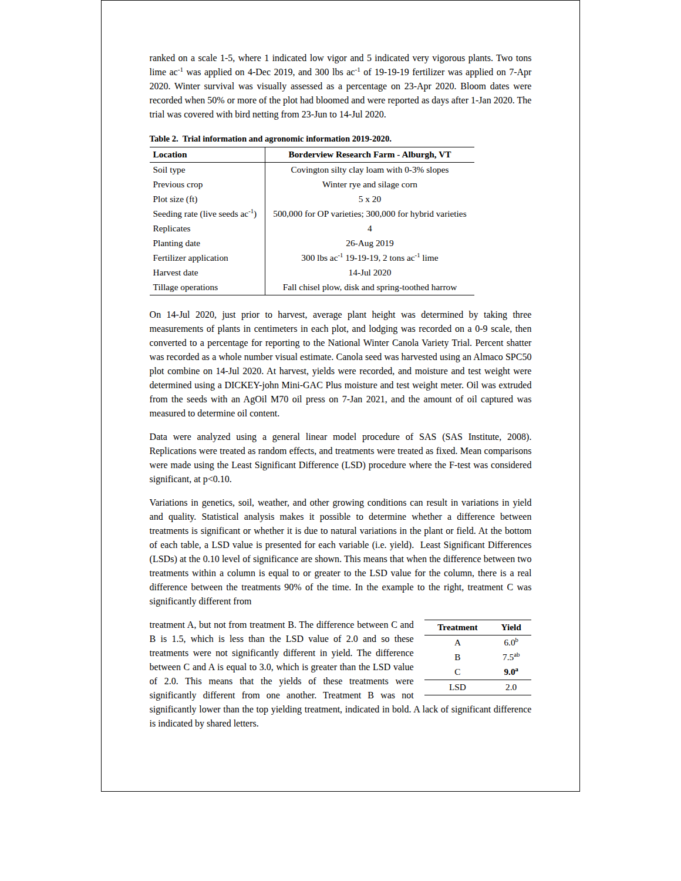ranked on a scale 1-5, where 1 indicated low vigor and 5 indicated very vigorous plants. Two tons lime ac-1 was applied on 4-Dec 2019, and 300 lbs ac-1 of 19-19-19 fertilizer was applied on 7-Apr 2020. Winter survival was visually assessed as a percentage on 23-Apr 2020. Bloom dates were recorded when 50% or more of the plot had bloomed and were reported as days after 1-Jan 2020. The trial was covered with bird netting from 23-Jun to 14-Jul 2020.
Table 2. Trial information and agronomic information 2019-2020.
| Location | Borderview Research Farm - Alburgh, VT |
| --- | --- |
| Soil type | Covington silty clay loam with 0-3% slopes |
| Previous crop | Winter rye and silage corn |
| Plot size (ft) | 5 x 20 |
| Seeding rate (live seeds ac -1 ) | 500,000 for OP varieties; 300,000 for hybrid varieties |
| Replicates | 4 |
| Planting date | 26-Aug 2019 |
| Fertilizer application | 300 lbs ac -1 19-19-19, 2 tons ac -1 lime |
| Harvest date | 14-Jul 2020 |
| Tillage operations | Fall chisel plow, disk and spring-toothed harrow |
On 14-Jul 2020, just prior to harvest, average plant height was determined by taking three measurements of plants in centimeters in each plot, and lodging was recorded on a 0-9 scale, then converted to a percentage for reporting to the National Winter Canola Variety Trial. Percent shatter was recorded as a whole number visual estimate. Canola seed was harvested using an Almaco SPC50 plot combine on 14-Jul 2020. At harvest, yields were recorded, and moisture and test weight were determined using a DICKEY-john Mini-GAC Plus moisture and test weight meter. Oil was extruded from the seeds with an AgOil M70 oil press on 7-Jan 2021, and the amount of oil captured was measured to determine oil content.
Data were analyzed using a general linear model procedure of SAS (SAS Institute, 2008). Replications were treated as random effects, and treatments were treated as fixed. Mean comparisons were made using the Least Significant Difference (LSD) procedure where the F-test was considered significant, at p<0.10.
Variations in genetics, soil, weather, and other growing conditions can result in variations in yield and quality. Statistical analysis makes it possible to determine whether a difference between treatments is significant or whether it is due to natural variations in the plant or field. At the bottom of each table, a LSD value is presented for each variable (i.e. yield). Least Significant Differences (LSDs) at the 0.10 level of significance are shown. This means that when the difference between two treatments within a column is equal to or greater to the LSD value for the column, there is a real difference between the treatments 90% of the time. In the example to the right, treatment C was significantly different from
| Treatment | Yield |
| --- | --- |
| A | 6.0 b |
| B | 7.5 ab |
| C | 9.0 a |
| LSD | 2.0 |
treatment A, but not from treatment B. The difference between C and B is 1.5, which is less than the LSD value of 2.0 and so these treatments were not significantly different in yield. The difference between C and A is equal to 3.0, which is greater than the LSD value of 2.0. This means that the yields of these treatments were significantly different from one another. Treatment B was not significantly lower than the top yielding treatment, indicated in bold. A lack of significant difference is indicated by shared letters.